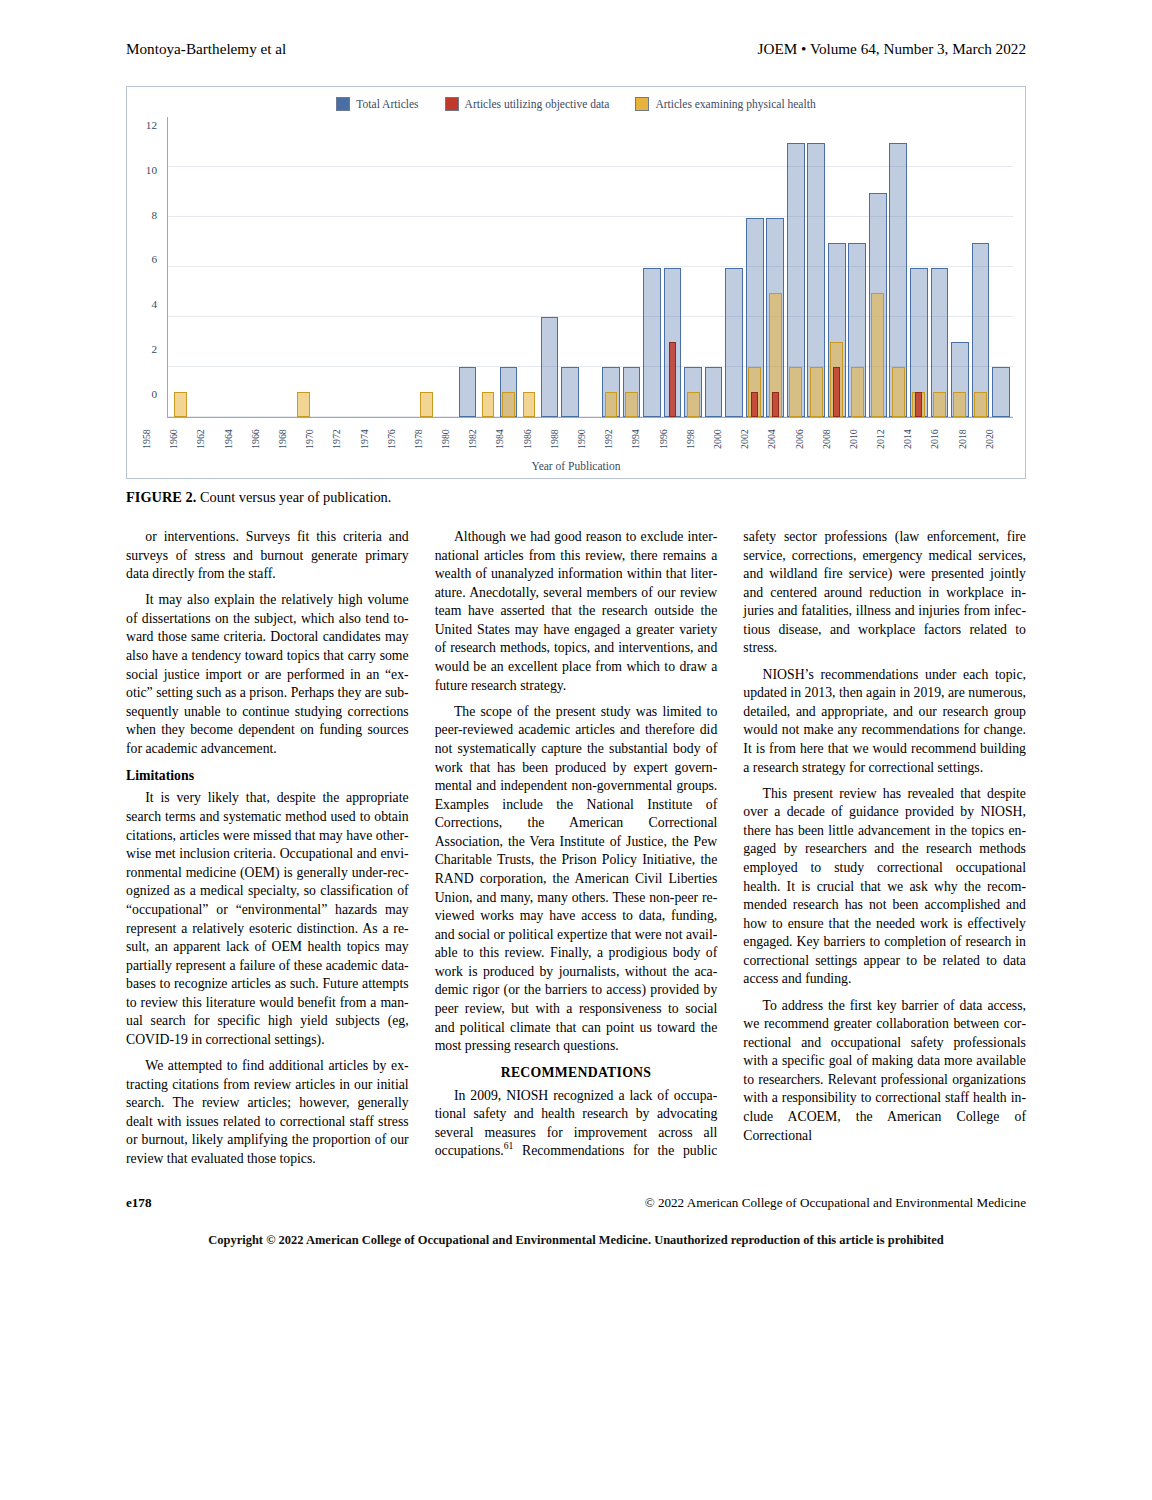Montoya-Barthelemy et al
JOEM • Volume 64, Number 3, March 2022
Total Articles Articles utilizing objective data Articles examining physical health
12
10
8
6
4
2
0
1958
1960
1962
1964
1966
1968
1970
1972
1974
1976
1978
1980
1982
1984
1986
1988
1990
1992
1994
1996
1998
2000
2002
2004
2006
2008
2010
2012
2014
2016
2018
2020
Year of Publication
FIGURE 2. Count versus year of publication.
or interventions. Surveys fit this criteria and surveys of stress and burnout generate primary data directly from the staff.
It may also explain the relatively high volume of dissertations on the subject, which also tend toward those same criteria. Doctoral candidates may also have a tendency toward topics that carry some social justice import or are performed in an “exotic” setting such as a prison. Perhaps they are subsequently unable to continue studying corrections when they become dependent on funding sources for academic advancement.
Limitations
It is very likely that, despite the appropriate search terms and systematic method used to obtain citations, articles were missed that may have otherwise met inclusion criteria. Occupational and environmental medicine (OEM) is generally under-recognized as a medical specialty, so classification of “occupational” or “environmental” hazards may represent a relatively esoteric distinction. As a result, an apparent lack of OEM health topics may partially represent a failure of these academic databases to recognize articles as such. Future attempts to review this literature would benefit from a manual search for specific high yield subjects (eg, COVID-19 in correctional settings).
We attempted to find additional articles by extracting citations from review articles in our initial search. The review articles; however, generally dealt with issues related to correctional staff stress or burnout, likely amplifying the proportion of our review that evaluated those topics.
Although we had good reason to exclude international articles from this review, there remains a wealth of unanalyzed information within that literature. Anecdotally, several members of our review team have asserted that the research outside the United States may have engaged a greater variety of research methods, topics, and interventions, and would be an excellent place from which to draw a future research strategy.
The scope of the present study was limited to peer-reviewed academic articles and therefore did not systematically capture the substantial body of work that has been produced by expert governmental and independent non-governmental groups. Examples include the National Institute of Corrections, the American Correctional Association, the Vera Institute of Justice, the Pew Charitable Trusts, the Prison Policy Initiative, the RAND corporation, the American Civil Liberties Union, and many, many others. These non-peer reviewed works may have access to data, funding, and social or political expertize that were not available to this review. Finally, a prodigious body of work is produced by journalists, without the academic rigor (or the barriers to access) provided by peer review, but with a responsiveness to social and political climate that can point us toward the most pressing research questions.
RECOMMENDATIONS
In 2009, NIOSH recognized a lack of occupational safety and health research by advocating several measures for improvement across all occupations.61 Recommendations for the public safety sector professions (law enforcement, fire service, corrections, emergency medical services, and wildland fire service) were presented jointly and centered around reduction in workplace injuries and fatalities, illness and injuries from infectious disease, and workplace factors related to stress.
NIOSH’s recommendations under each topic, updated in 2013, then again in 2019, are numerous, detailed, and appropriate, and our research group would not make any recommendations for change. It is from here that we would recommend building a research strategy for correctional settings.
This present review has revealed that despite over a decade of guidance provided by NIOSH, there has been little advancement in the topics engaged by researchers and the research methods employed to study correctional occupational health. It is crucial that we ask why the recommended research has not been accomplished and how to ensure that the needed work is effectively engaged. Key barriers to completion of research in correctional settings appear to be related to data access and funding.
To address the first key barrier of data access, we recommend greater collaboration between correctional and occupational safety professionals with a specific goal of making data more available to researchers. Relevant professional organizations with a responsibility to correctional staff health include ACOEM, the American College of Correctional
e178
© 2022 American College of Occupational and Environmental Medicine
Copyright © 2022 American College of Occupational and Environmental Medicine. Unauthorized reproduction of this article is prohibited